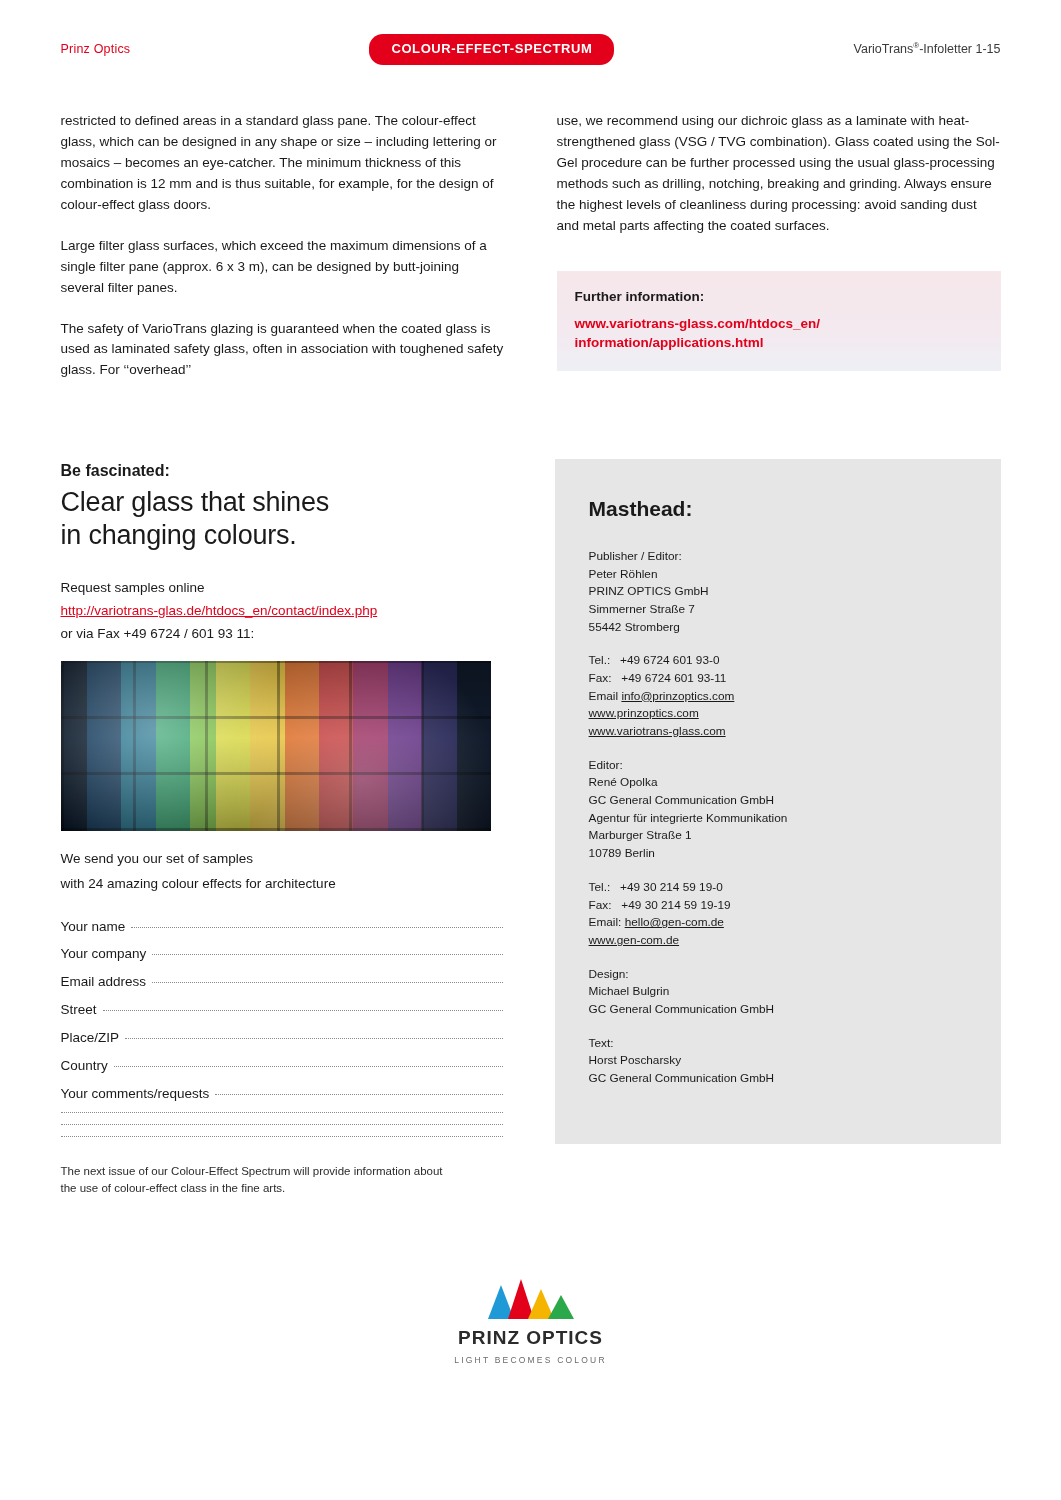Prinz Optics
COLOUR-EFFECT-SPECTRUM
VarioTrans®-Infoletter 1-15
restricted to defined areas in a standard glass pane. The colour-effect glass, which can be designed in any shape or size – including lettering or mosaics – becomes an eye-catcher. The minimum thickness of this combination is 12 mm and is thus suitable, for example, for the design of colour-effect glass doors.
Large filter glass surfaces, which exceed the maximum dimensions of a single filter pane (approx. 6 x 3 m), can be designed by butt-joining several filter panes.
The safety of VarioTrans glazing is guaranteed when the coated glass is used as laminated safety glass, often in association with toughened safety glass. For ‘‘overhead’’
use, we recommend using our dichroic glass as a laminate with heat-strengthened glass (VSG / TVG combination). Glass coated using the Sol-Gel procedure can be further processed using the usual glass-processing methods such as drilling, notching, breaking and grinding. Always ensure the highest levels of cleanliness during processing: avoid sanding dust and metal parts affecting the coated surfaces.
Further information:
www.variotrans-glass.com/htdocs_en/
information/applications.html
Be fascinated:
Clear glass that shines
in changing colours.
Request samples online
http://variotrans-glas.de/htdocs_en/contact/index.php
or via Fax +49 6724 / 601 93 11:
We send you our set of samples
with 24 amazing colour effects for architecture
Your name
Your company
Email address
Street
Place/ZIP
Country
Your comments/requests
The next issue of our Colour-Effect Spectrum will provide information about
the use of colour-effect class in the fine arts.
Masthead:
Publisher / Editor:
Peter Röhlen
PRINZ OPTICS GmbH
Simmerner Straße 7
55442 Stromberg
Tel.: +49 6724 601 93-0
Fax: +49 6724 601 93-11
Email info@prinzoptics.com
www.prinzoptics.com
www.variotrans-glass.com
Editor:
René Opolka
GC General Communication GmbH
Agentur für integrierte Kommunikation
Marburger Straße 1
10789 Berlin
Tel.: +49 30 214 59 19-0
Fax: +49 30 214 59 19-19
Email: hello@gen-com.de
www.gen-com.de
Design:
Michael Bulgrin
GC General Communication GmbH
Text:
Horst Poscharsky
GC General Communication GmbH
PRINZ OPTICS
LIGHT BECOMES COLOUR